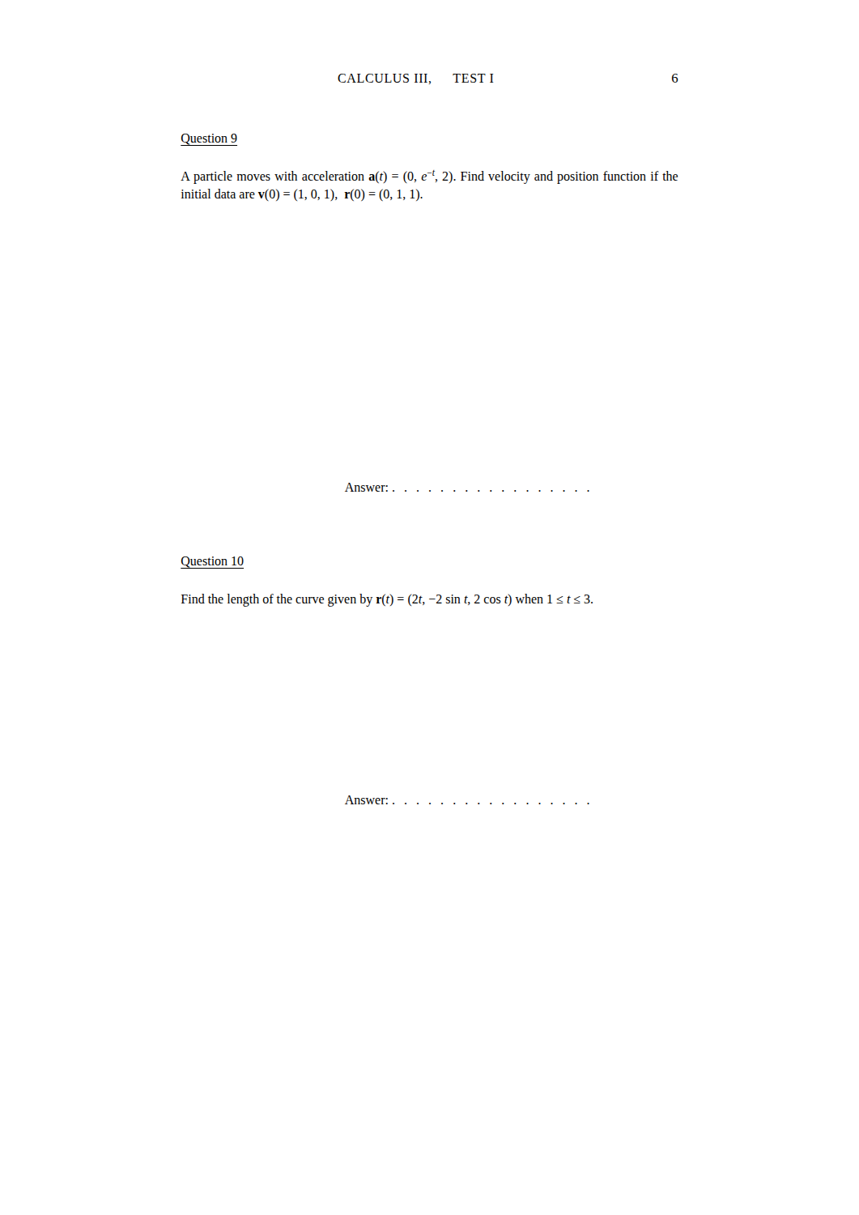CALCULUS III, TEST I
6
Question 9
A particle moves with acceleration a(t) = (0, e−t, 2). Find velocity and position function if the initial data are v(0) = (1, 0, 1), r(0) = (0, 1, 1).
Answer: . . . . . . . . . . . . . . . . .
Question 10
Find the length of the curve given by r(t) = (2t, −2 sin t, 2 cos t) when 1 ≤ t ≤ 3.
Answer: . . . . . . . . . . . . . . . . .